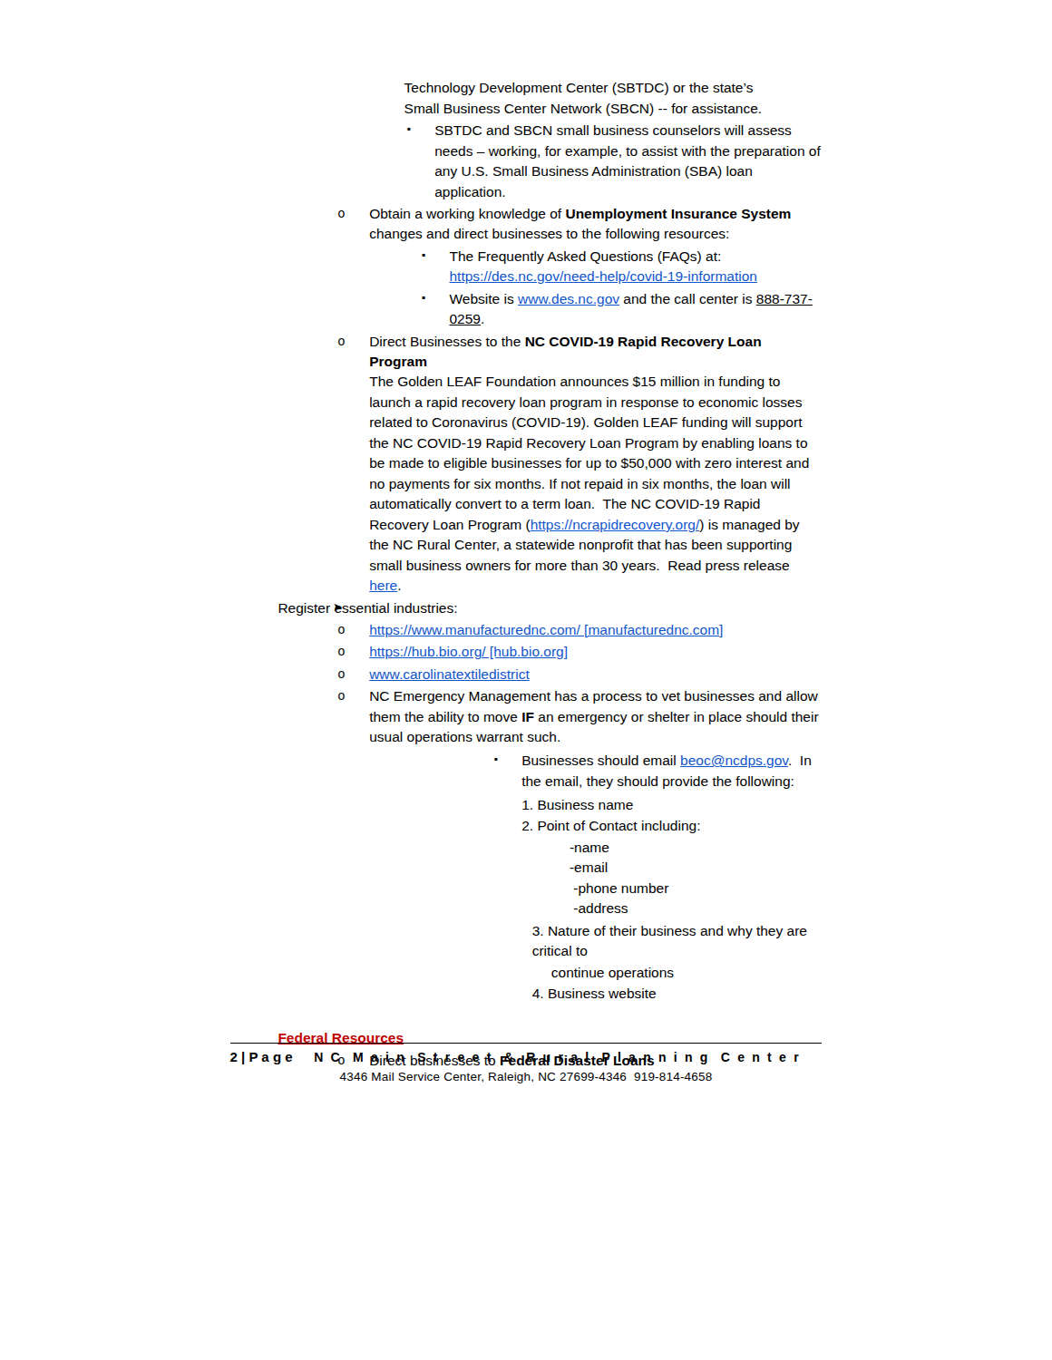Technology Development Center (SBTDC) or the state’s
Small Business Center Network (SBCN) -- for assistance.
SBTDC and SBCN small business counselors will assess needs – working, for example, to assist with the preparation of any U.S. Small Business Administration (SBA) loan application.
Obtain a working knowledge of Unemployment Insurance System changes and direct businesses to the following resources:
The Frequently Asked Questions (FAQs) at:
https://des.nc.gov/need-help/covid-19-information
Website is www.des.nc.gov and the call center is 888-737-0259.
Direct Businesses to the NC COVID-19 Rapid Recovery Loan Program
The Golden LEAF Foundation announces $15 million in funding to launch a rapid recovery loan program in response to economic losses related to Coronavirus (COVID-19). Golden LEAF funding will support the NC COVID-19 Rapid Recovery Loan Program by enabling loans to be made to eligible businesses for up to $50,000 with zero interest and no payments for six months. If not repaid in six months, the loan will automatically convert to a term loan. The NC COVID-19 Rapid Recovery Loan Program (https://ncrapidrecovery.org/) is managed by the NC Rural Center, a statewide nonprofit that has been supporting small business owners for more than 30 years. Read press release here.
Register essential industries:
https://www.manufacturednc.com/ [manufacturednc.com]
https://hub.bio.org/ [hub.bio.org]
www.carolinatextiledistrict
NC Emergency Management has a process to vet businesses and allow them the ability to move IF an emergency or shelter in place should their usual operations warrant such.
Businesses should email beoc@ncdps.gov. In the email, they should provide the following:
1. Business name
2. Point of Contact including:
-name
-email
-phone number
-address
3. Nature of their business and why they are critical to
continue operations
4. Business website
Federal Resources
Direct businesses to Federal Disaster Loans
2 | P a g e
N C M a i n S t r e e t & R u r a l P l a n n i n g C e n t e r
4346 Mail Service Center, Raleigh, NC 27699-4346 919-814-4658